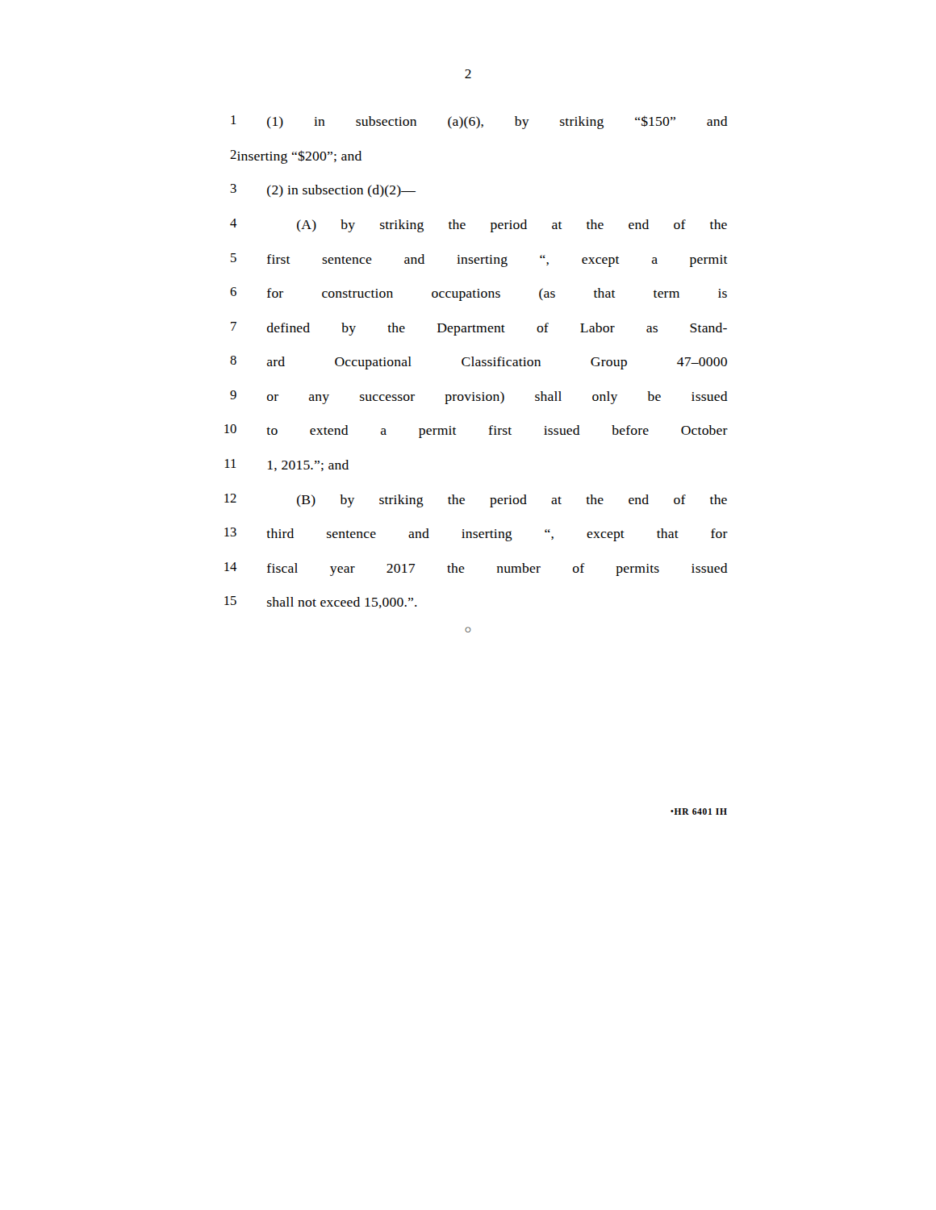2
| 1 | (1) in subsection (a)(6), by striking “$150” and |
| 2 | inserting “$200”; and |
| 3 | (2) in subsection (d)(2)— |
| 4 | (A) by striking the period at the end of the |
| 5 | first sentence and inserting “, except a permit |
| 6 | for construction occupations (as that term is |
| 7 | defined by the Department of Labor as Stand- |
| 8 | ard Occupational Classification Group 47–0000 |
| 9 | or any successor provision) shall only be issued |
| 10 | to extend a permit first issued before October |
| 11 | 1, 2015.”; and |
| 12 | (B) by striking the period at the end of the |
| 13 | third sentence and inserting “, except that for |
| 14 | fiscal year 2017 the number of permits issued |
| 15 | shall not exceed 15,000.”. |
○
•HR 6401 IH